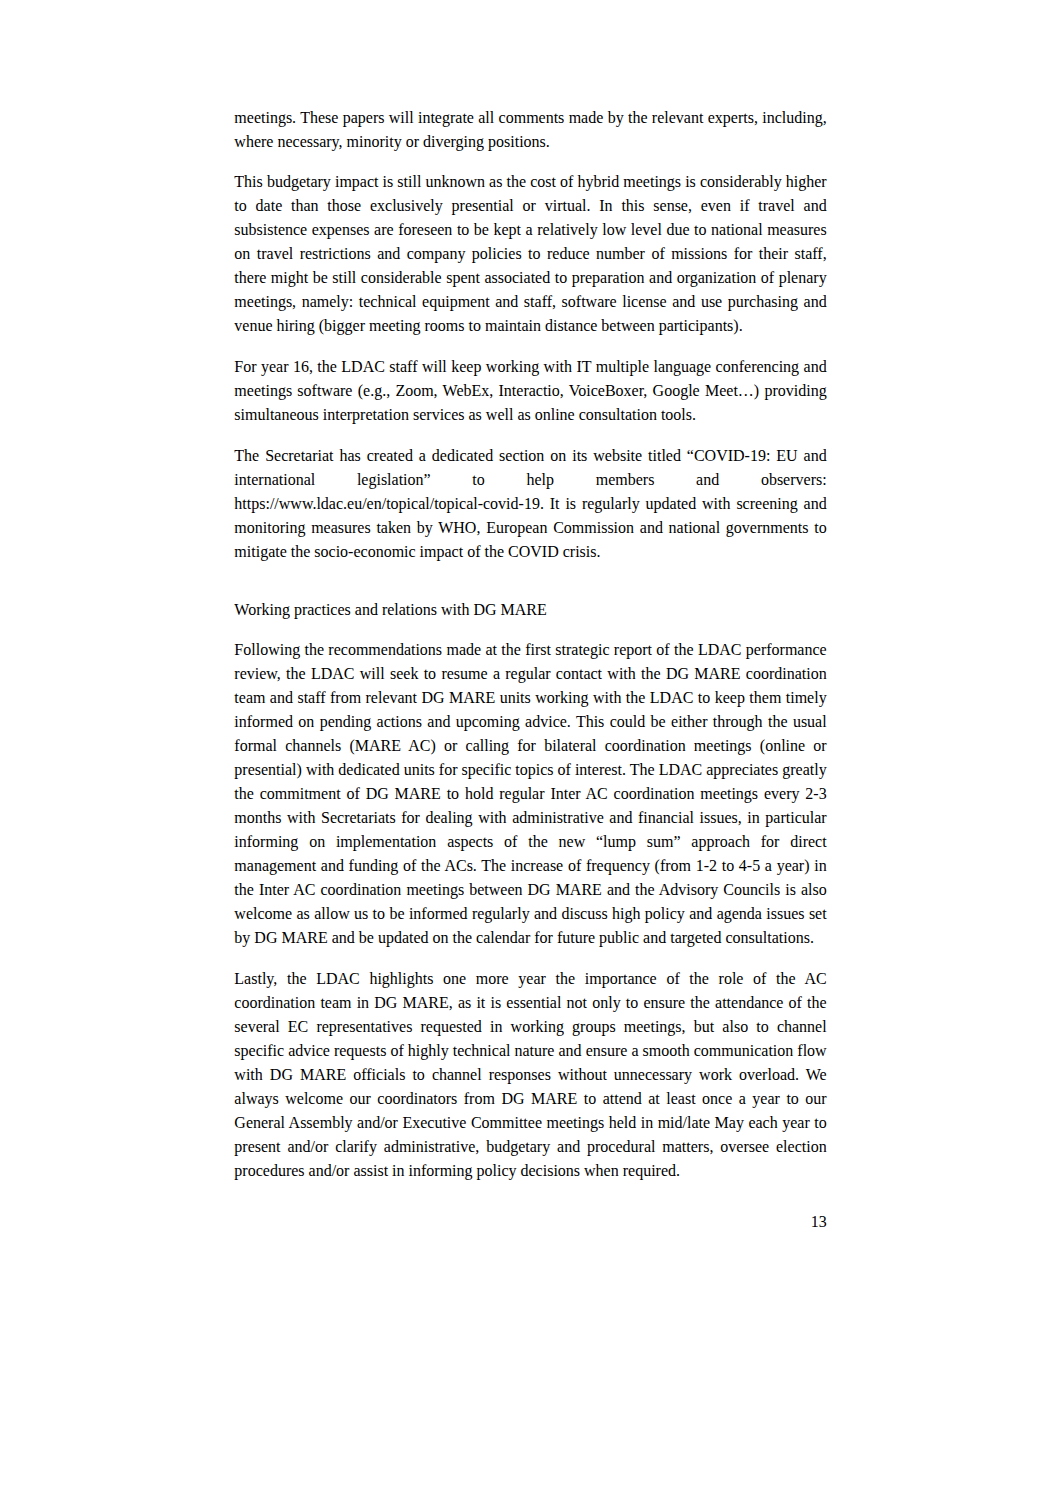meetings. These papers will integrate all comments made by the relevant experts, including, where necessary, minority or diverging positions.
This budgetary impact is still unknown as the cost of hybrid meetings is considerably higher to date than those exclusively presential or virtual. In this sense, even if travel and subsistence expenses are foreseen to be kept a relatively low level due to national measures on travel restrictions and company policies to reduce number of missions for their staff, there might be still considerable spent associated to preparation and organization of plenary meetings, namely: technical equipment and staff, software license and use purchasing and venue hiring (bigger meeting rooms to maintain distance between participants).
For year 16, the LDAC staff will keep working with IT multiple language conferencing and meetings software (e.g., Zoom, WebEx, Interactio, VoiceBoxer, Google Meet…) providing simultaneous interpretation services as well as online consultation tools.
The Secretariat has created a dedicated section on its website titled “COVID-19: EU and international legislation” to help members and observers: https://www.ldac.eu/en/topical/topical-covid-19. It is regularly updated with screening and monitoring measures taken by WHO, European Commission and national governments to mitigate the socio-economic impact of the COVID crisis.
Working practices and relations with DG MARE
Following the recommendations made at the first strategic report of the LDAC performance review, the LDAC will seek to resume a regular contact with the DG MARE coordination team and staff from relevant DG MARE units working with the LDAC to keep them timely informed on pending actions and upcoming advice. This could be either through the usual formal channels (MARE AC) or calling for bilateral coordination meetings (online or presential) with dedicated units for specific topics of interest. The LDAC appreciates greatly the commitment of DG MARE to hold regular Inter AC coordination meetings every 2-3 months with Secretariats for dealing with administrative and financial issues, in particular informing on implementation aspects of the new “lump sum” approach for direct management and funding of the ACs. The increase of frequency (from 1-2 to 4-5 a year) in the Inter AC coordination meetings between DG MARE and the Advisory Councils is also welcome as allow us to be informed regularly and discuss high policy and agenda issues set by DG MARE and be updated on the calendar for future public and targeted consultations.
Lastly, the LDAC highlights one more year the importance of the role of the AC coordination team in DG MARE, as it is essential not only to ensure the attendance of the several EC representatives requested in working groups meetings, but also to channel specific advice requests of highly technical nature and ensure a smooth communication flow with DG MARE officials to channel responses without unnecessary work overload. We always welcome our coordinators from DG MARE to attend at least once a year to our General Assembly and/or Executive Committee meetings held in mid/late May each year to present and/or clarify administrative, budgetary and procedural matters, oversee election procedures and/or assist in informing policy decisions when required.
13